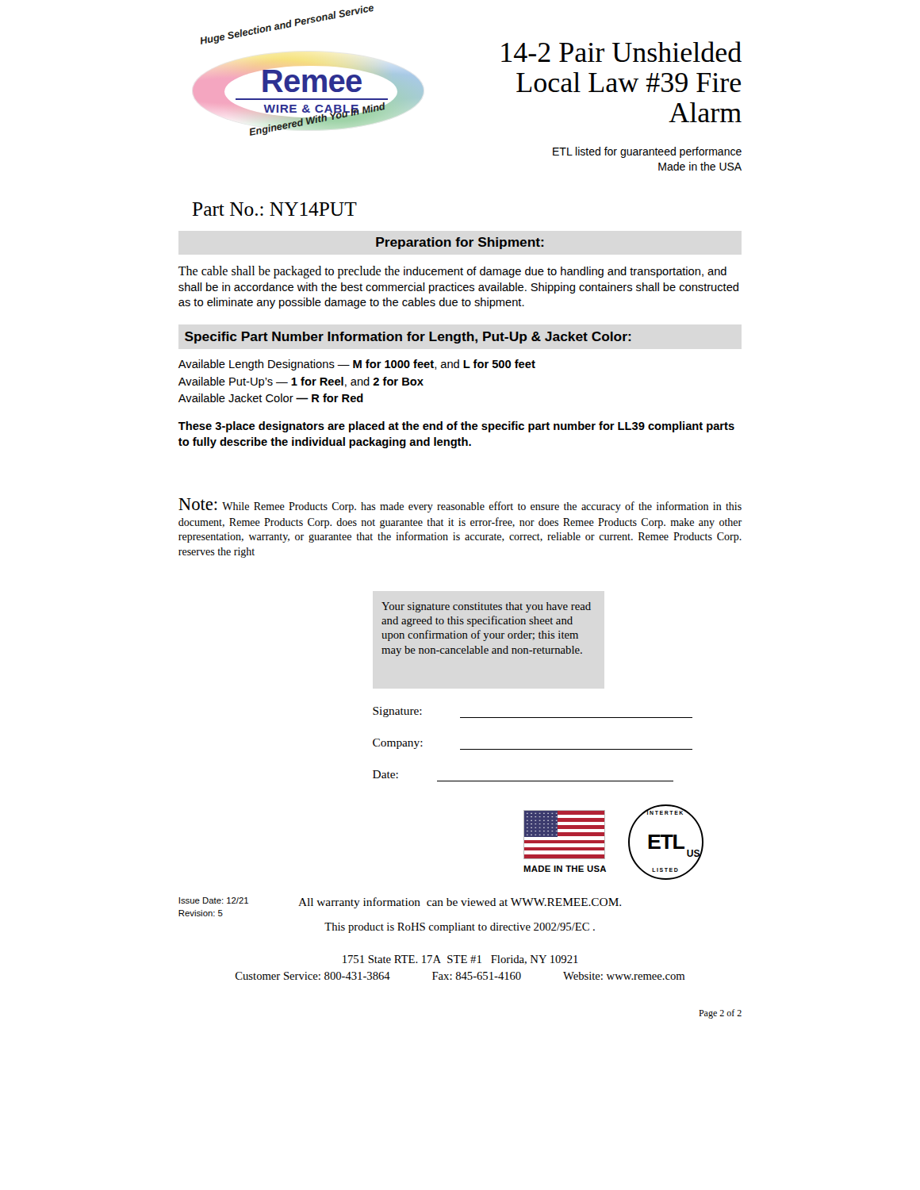Huge Selection and Personal Service
Remee
WIRE & CABLE
Engineered With You In Mind
14-2 Pair Unshielded
Local Law #39 Fire Alarm
ETL listed for guaranteed performance
Made in the USA
Part No.: NY14PUT
Preparation for Shipment:
The cable shall be packaged to preclude the inducement of damage due to handling and transportation, and shall be in accordance with the best commercial practices available. Shipping containers shall be constructed as to eliminate any possible damage to the cables due to shipment.
Specific Part Number Information for Length, Put-Up & Jacket Color:
Available Length Designations — M for 1000 feet, and L for 500 feet
Available Put-Up’s — 1 for Reel, and 2 for Box
Available Jacket Color — R for Red
These 3-place designators are placed at the end of the specific part number for LL39 compliant parts to fully describe the individual packaging and length.
Note: While Remee Products Corp. has made every reasonable effort to ensure the accuracy of the information in this document, Remee Products Corp. does not guarantee that it is error-free, nor does Remee Products Corp. make any other representation, warranty, or guarantee that the information is accurate, correct, reliable or current. Remee Products Corp. reserves the right
Your signature constitutes that you have read and agreed to this specification sheet and upon confirmation of your order; this item may be non-cancelable and non-returnable.
Signature:
Company:
Date:
MADE IN THE USA
INTERTEK
ETL
LISTED
US
Issue Date: 12/21
Revision: 5
All warranty information can be viewed at WWW.REMEE.COM.
This product is RoHS compliant to directive 2002/95/EC .
1751 State RTE. 17A STE #1 Florida, NY 10921
Customer Service: 800-431-3864 Fax: 845-651-4160 Website: www.remee.com
Page 2 of 2